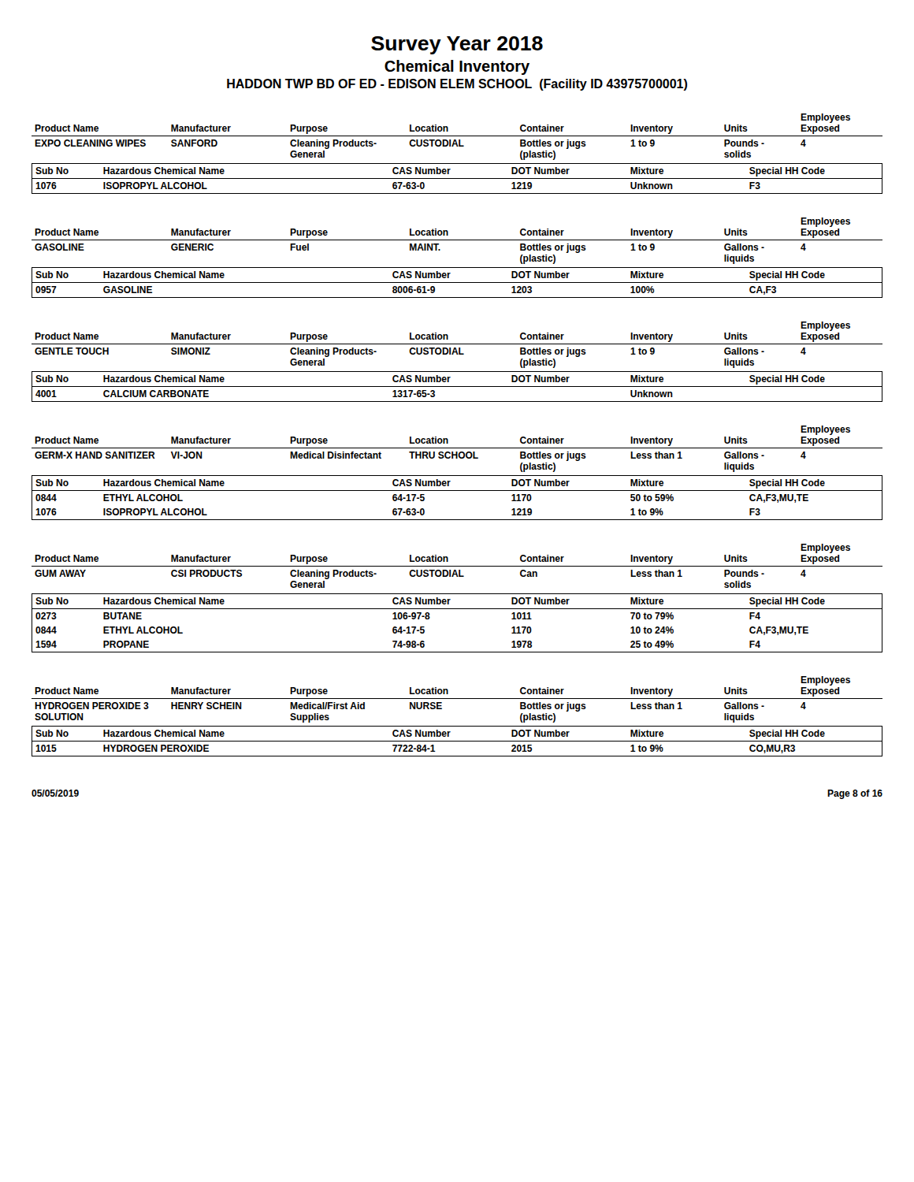Survey Year 2018
Chemical Inventory
HADDON TWP BD OF ED - EDISON ELEM SCHOOL (Facility ID 43975700001)
| Product Name | Manufacturer | Purpose | Location | Container | Inventory | Units | Employees Exposed |
| --- | --- | --- | --- | --- | --- | --- | --- |
| EXPO CLEANING WIPES | SANFORD | Cleaning Products-General | CUSTODIAL | Bottles or jugs (plastic) | 1 to 9 | Pounds - solids | 4 |
| Sub No | Hazardous Chemical Name | CAS Number | DOT Number | Mixture | Special HH Code |
| --- | --- | --- | --- | --- | --- |
| 1076 | ISOPROPYL ALCOHOL | 67-63-0 | 1219 | Unknown | F3 |
| Product Name | Manufacturer | Purpose | Location | Container | Inventory | Units | Employees Exposed |
| --- | --- | --- | --- | --- | --- | --- | --- |
| GASOLINE | GENERIC | Fuel | MAINT. | Bottles or jugs (plastic) | 1 to 9 | Gallons - liquids | 4 |
| Sub No | Hazardous Chemical Name | CAS Number | DOT Number | Mixture | Special HH Code |
| --- | --- | --- | --- | --- | --- |
| 0957 | GASOLINE | 8006-61-9 | 1203 | 100% | CA,F3 |
| Product Name | Manufacturer | Purpose | Location | Container | Inventory | Units | Employees Exposed |
| --- | --- | --- | --- | --- | --- | --- | --- |
| GENTLE TOUCH | SIMONIZ | Cleaning Products-General | CUSTODIAL | Bottles or jugs (plastic) | 1 to 9 | Gallons - liquids | 4 |
| Sub No | Hazardous Chemical Name | CAS Number | DOT Number | Mixture | Special HH Code |
| --- | --- | --- | --- | --- | --- |
| 4001 | CALCIUM CARBONATE | 1317-65-3 | | Unknown | |
| Product Name | Manufacturer | Purpose | Location | Container | Inventory | Units | Employees Exposed |
| --- | --- | --- | --- | --- | --- | --- | --- |
| GERM-X HAND SANITIZER | VI-JON | Medical Disinfectant | THRU SCHOOL | Bottles or jugs (plastic) | Less than 1 | Gallons - liquids | 4 |
| Sub No | Hazardous Chemical Name | CAS Number | DOT Number | Mixture | Special HH Code |
| --- | --- | --- | --- | --- | --- |
| 0844 | ETHYL ALCOHOL | 64-17-5 | 1170 | 50 to 59% | CA,F3,MU,TE |
| 1076 | ISOPROPYL ALCOHOL | 67-63-0 | 1219 | 1 to 9% | F3 |
| Product Name | Manufacturer | Purpose | Location | Container | Inventory | Units | Employees Exposed |
| --- | --- | --- | --- | --- | --- | --- | --- |
| GUM AWAY | CSI PRODUCTS | Cleaning Products-General | CUSTODIAL | Can | Less than 1 | Pounds - solids | 4 |
| Sub No | Hazardous Chemical Name | CAS Number | DOT Number | Mixture | Special HH Code |
| --- | --- | --- | --- | --- | --- |
| 0273 | BUTANE | 106-97-8 | 1011 | 70 to 79% | F4 |
| 0844 | ETHYL ALCOHOL | 64-17-5 | 1170 | 10 to 24% | CA,F3,MU,TE |
| 1594 | PROPANE | 74-98-6 | 1978 | 25 to 49% | F4 |
| Product Name | Manufacturer | Purpose | Location | Container | Inventory | Units | Employees Exposed |
| --- | --- | --- | --- | --- | --- | --- | --- |
| HYDROGEN PEROXIDE 3 SOLUTION | HENRY SCHEIN | Medical/First Aid Supplies | NURSE | Bottles or jugs (plastic) | Less than 1 | Gallons - liquids | 4 |
| Sub No | Hazardous Chemical Name | CAS Number | DOT Number | Mixture | Special HH Code |
| --- | --- | --- | --- | --- | --- |
| 1015 | HYDROGEN PEROXIDE | 7722-84-1 | 2015 | 1 to 9% | CO,MU,R3 |
05/05/2019 Page 8 of 16